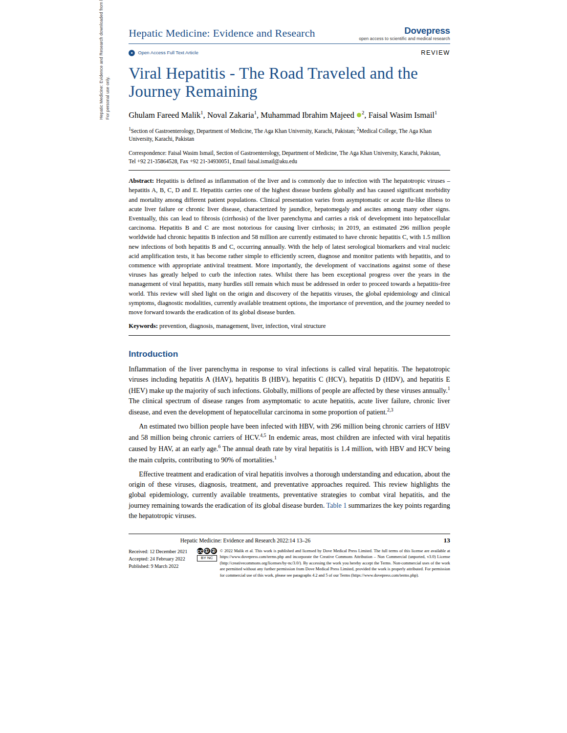Hepatic Medicine: Evidence and Research downloaded from https://www.dovepress.com/ on 09-May-2022
For personal use only.
Hepatic Medicine: Evidence and Research
Dovepress
open access to scientific and medical research
• Open Access Full Text Article
REVIEW
Viral Hepatitis - The Road Traveled and the Journey Remaining
Ghulam Fareed Malik1, Noval Zakaria1, Muhammad Ibrahim Majeed 2, Faisal Wasim Ismail1
1Section of Gastroenterology, Department of Medicine, The Aga Khan University, Karachi, Pakistan; 2Medical College, The Aga Khan University, Karachi, Pakistan
Correspondence: Faisal Wasim Ismail, Section of Gastroenterology, Department of Medicine, The Aga Khan University, Karachi, Pakistan,
Tel +92 21-35864528, Fax +92 21-34930051, Email faisal.ismail@aku.edu
Abstract: Hepatitis is defined as inflammation of the liver and is commonly due to infection with The hepatotropic viruses – hepatitis A, B, C, D and E. Hepatitis carries one of the highest disease burdens globally and has caused significant morbidity and mortality among different patient populations. Clinical presentation varies from asymptomatic or acute flu-like illness to acute liver failure or chronic liver disease, characterized by jaundice, hepatomegaly and ascites among many other signs. Eventually, this can lead to fibrosis (cirrhosis) of the liver parenchyma and carries a risk of development into hepatocellular carcinoma. Hepatitis B and C are most notorious for causing liver cirrhosis; in 2019, an estimated 296 million people worldwide had chronic hepatitis B infection and 58 million are currently estimated to have chronic hepatitis C, with 1.5 million new infections of both hepatitis B and C, occurring annually. With the help of latest serological biomarkers and viral nucleic acid amplification tests, it has become rather simple to efficiently screen, diagnose and monitor patients with hepatitis, and to commence with appropriate antiviral treatment. More importantly, the development of vaccinations against some of these viruses has greatly helped to curb the infection rates. Whilst there has been exceptional progress over the years in the management of viral hepatitis, many hurdles still remain which must be addressed in order to proceed towards a hepatitis-free world. This review will shed light on the origin and discovery of the hepatitis viruses, the global epidemiology and clinical symptoms, diagnostic modalities, currently available treatment options, the importance of prevention, and the journey needed to move forward towards the eradication of its global disease burden.
Keywords: prevention, diagnosis, management, liver, infection, viral structure
Introduction
Inflammation of the liver parenchyma in response to viral infections is called viral hepatitis. The hepatotropic viruses including hepatitis A (HAV), hepatitis B (HBV), hepatitis C (HCV), hepatitis D (HDV), and hepatitis E (HEV) make up the majority of such infections. Globally, millions of people are affected by these viruses annually.1 The clinical spectrum of disease ranges from asymptomatic to acute hepatitis, acute liver failure, chronic liver disease, and even the development of hepatocellular carcinoma in some proportion of patient.2,3
An estimated two billion people have been infected with HBV, with 296 million being chronic carriers of HBV and 58 million being chronic carriers of HCV.4,5 In endemic areas, most children are infected with viral hepatitis caused by HAV, at an early age.6 The annual death rate by viral hepatitis is 1.4 million, with HBV and HCV being the main culprits, contributing to 90% of mortalities.1
Effective treatment and eradication of viral hepatitis involves a thorough understanding and education, about the origin of these viruses, diagnosis, treatment, and preventative approaches required. This review highlights the global epidemiology, currently available treatments, preventative strategies to combat viral hepatitis, and the journey remaining towards the eradication of its global disease burden. Table 1 summarizes the key points regarding the hepatotropic viruses.
Hepatic Medicine: Evidence and Research 2022:14 13–26
13
Received: 12 December 2021
Accepted: 24 February 2022
Published: 9 March 2022
cc
①
②
BY NC
© 2022 Malik et al. This work is published and licensed by Dove Medical Press Limited. The full terms of this license are available at https://www.dovepress.com/terms.php and incorporate the Creative Commons Attribution – Non Commercial (unported, v3.0) License (http://creativecommons.org/licenses/by-nc/3.0/). By accessing the work you hereby accept the Terms. Non-commercial uses of the work are permitted without any further permission from Dove Medical Press Limited, provided the work is properly attributed. For permission for commercial use of this work, please see paragraphs 4.2 and 5 of our Terms (https://www.dovepress.com/terms.php).